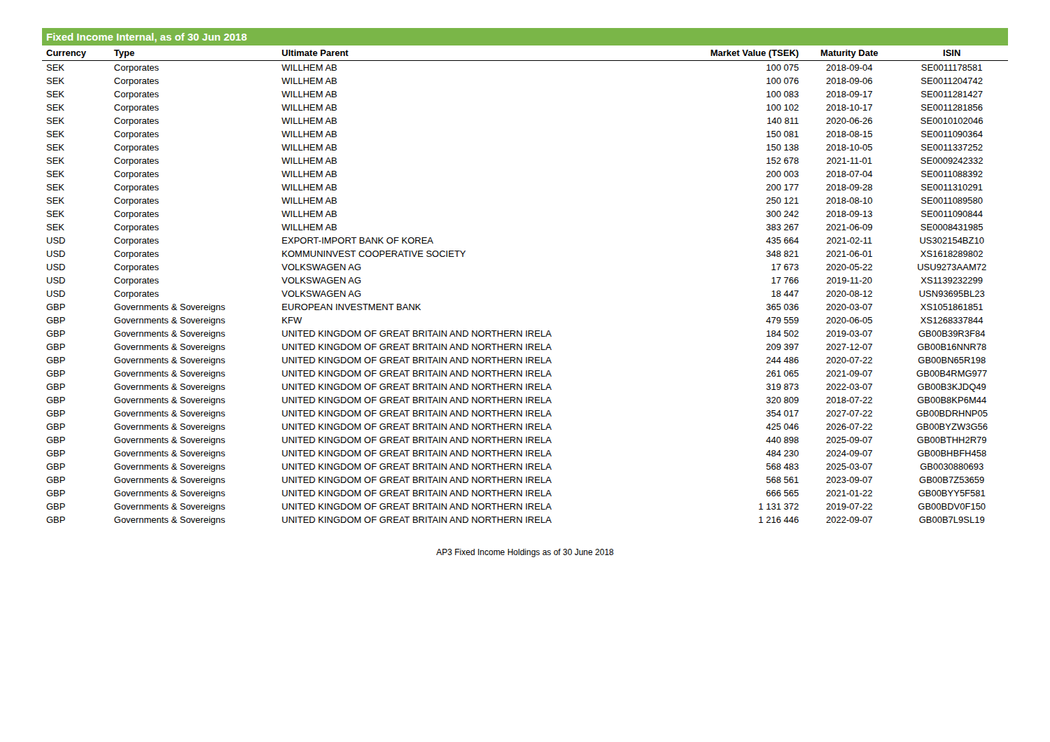Fixed Income Internal, as of 30 Jun 2018
| Currency | Type | Ultimate Parent | Market Value (TSEK) | Maturity Date | ISIN |
| --- | --- | --- | --- | --- | --- |
| SEK | Corporates | WILLHEM AB | 100 075 | 2018-09-04 | SE0011178581 |
| SEK | Corporates | WILLHEM AB | 100 076 | 2018-09-06 | SE0011204742 |
| SEK | Corporates | WILLHEM AB | 100 083 | 2018-09-17 | SE0011281427 |
| SEK | Corporates | WILLHEM AB | 100 102 | 2018-10-17 | SE0011281856 |
| SEK | Corporates | WILLHEM AB | 140 811 | 2020-06-26 | SE0010102046 |
| SEK | Corporates | WILLHEM AB | 150 081 | 2018-08-15 | SE0011090364 |
| SEK | Corporates | WILLHEM AB | 150 138 | 2018-10-05 | SE0011337252 |
| SEK | Corporates | WILLHEM AB | 152 678 | 2021-11-01 | SE0009242332 |
| SEK | Corporates | WILLHEM AB | 200 003 | 2018-07-04 | SE0011088392 |
| SEK | Corporates | WILLHEM AB | 200 177 | 2018-09-28 | SE0011310291 |
| SEK | Corporates | WILLHEM AB | 250 121 | 2018-08-10 | SE0011089580 |
| SEK | Corporates | WILLHEM AB | 300 242 | 2018-09-13 | SE0011090844 |
| SEK | Corporates | WILLHEM AB | 383 267 | 2021-06-09 | SE0008431985 |
| USD | Corporates | EXPORT-IMPORT BANK OF KOREA | 435 664 | 2021-02-11 | US302154BZ10 |
| USD | Corporates | KOMMUNINVEST COOPERATIVE SOCIETY | 348 821 | 2021-06-01 | XS1618289802 |
| USD | Corporates | VOLKSWAGEN AG | 17 673 | 2020-05-22 | USU9273AAM72 |
| USD | Corporates | VOLKSWAGEN AG | 17 766 | 2019-11-20 | XS1139232299 |
| USD | Corporates | VOLKSWAGEN AG | 18 447 | 2020-08-12 | USN93695BL23 |
| GBP | Governments & Sovereigns | EUROPEAN INVESTMENT BANK | 365 036 | 2020-03-07 | XS1051861851 |
| GBP | Governments & Sovereigns | KFW | 479 559 | 2020-06-05 | XS1268337844 |
| GBP | Governments & Sovereigns | UNITED KINGDOM OF GREAT BRITAIN AND NORTHERN IRELA | 184 502 | 2019-03-07 | GB00B39R3F84 |
| GBP | Governments & Sovereigns | UNITED KINGDOM OF GREAT BRITAIN AND NORTHERN IRELA | 209 397 | 2027-12-07 | GB00B16NNR78 |
| GBP | Governments & Sovereigns | UNITED KINGDOM OF GREAT BRITAIN AND NORTHERN IRELA | 244 486 | 2020-07-22 | GB00BN65R198 |
| GBP | Governments & Sovereigns | UNITED KINGDOM OF GREAT BRITAIN AND NORTHERN IRELA | 261 065 | 2021-09-07 | GB00B4RMG977 |
| GBP | Governments & Sovereigns | UNITED KINGDOM OF GREAT BRITAIN AND NORTHERN IRELA | 319 873 | 2022-03-07 | GB00B3KJDQ49 |
| GBP | Governments & Sovereigns | UNITED KINGDOM OF GREAT BRITAIN AND NORTHERN IRELA | 320 809 | 2018-07-22 | GB00B8KP6M44 |
| GBP | Governments & Sovereigns | UNITED KINGDOM OF GREAT BRITAIN AND NORTHERN IRELA | 354 017 | 2027-07-22 | GB00BDRHNP05 |
| GBP | Governments & Sovereigns | UNITED KINGDOM OF GREAT BRITAIN AND NORTHERN IRELA | 425 046 | 2026-07-22 | GB00BYZW3G56 |
| GBP | Governments & Sovereigns | UNITED KINGDOM OF GREAT BRITAIN AND NORTHERN IRELA | 440 898 | 2025-09-07 | GB00BTHH2R79 |
| GBP | Governments & Sovereigns | UNITED KINGDOM OF GREAT BRITAIN AND NORTHERN IRELA | 484 230 | 2024-09-07 | GB00BHBFH458 |
| GBP | Governments & Sovereigns | UNITED KINGDOM OF GREAT BRITAIN AND NORTHERN IRELA | 568 483 | 2025-03-07 | GB0030880693 |
| GBP | Governments & Sovereigns | UNITED KINGDOM OF GREAT BRITAIN AND NORTHERN IRELA | 568 561 | 2023-09-07 | GB00B7Z53659 |
| GBP | Governments & Sovereigns | UNITED KINGDOM OF GREAT BRITAIN AND NORTHERN IRELA | 666 565 | 2021-01-22 | GB00BYY5F581 |
| GBP | Governments & Sovereigns | UNITED KINGDOM OF GREAT BRITAIN AND NORTHERN IRELA | 1 131 372 | 2019-07-22 | GB00BDV0F150 |
| GBP | Governments & Sovereigns | UNITED KINGDOM OF GREAT BRITAIN AND NORTHERN IRELA | 1 216 446 | 2022-09-07 | GB00B7L9SL19 |
| AP3 Fixed Income Holdings as of 30 June 2018 |